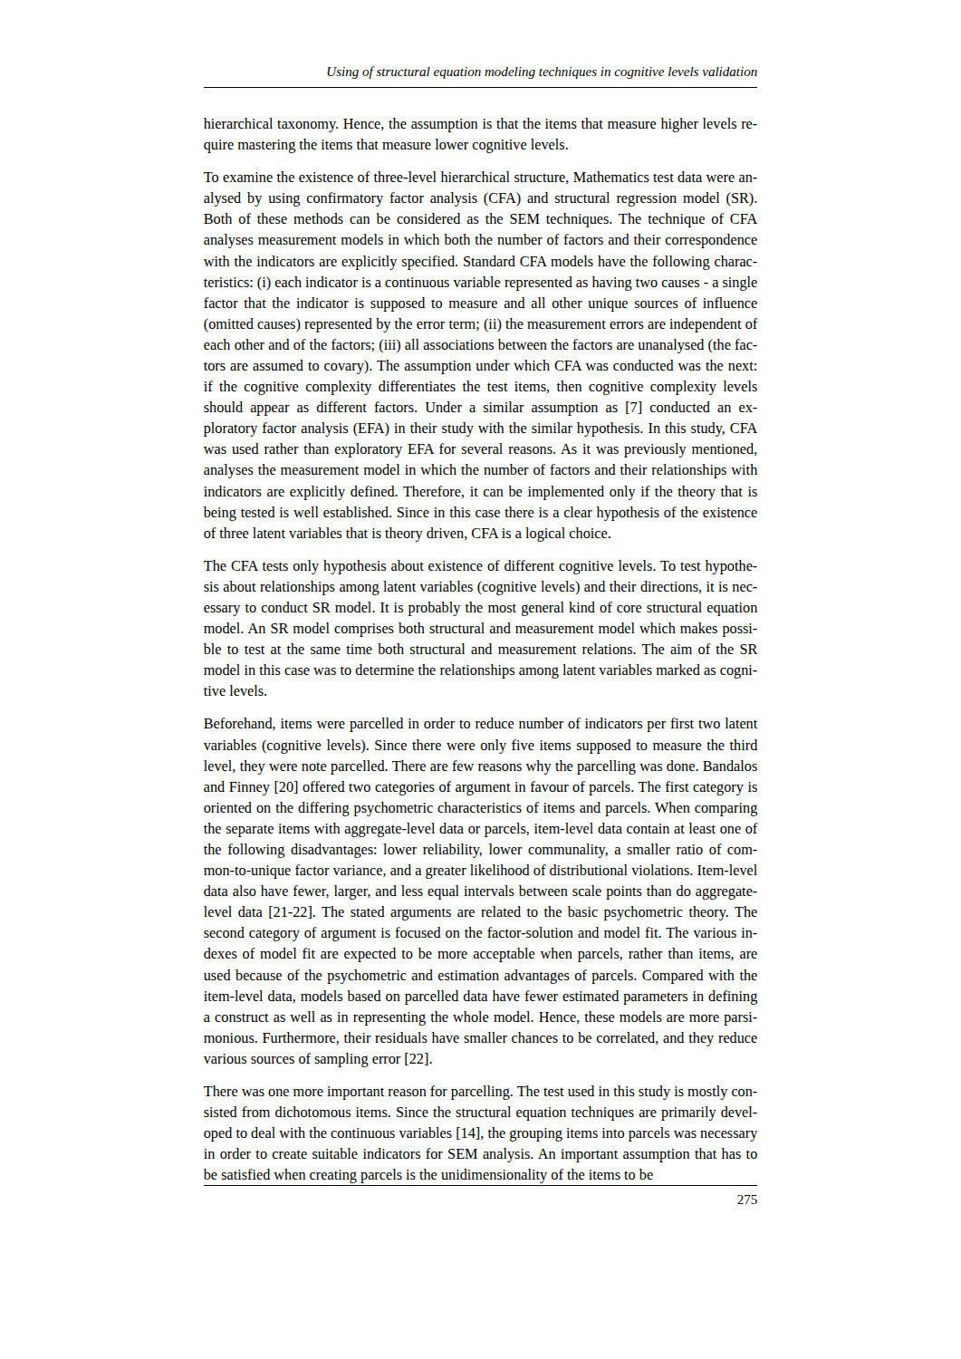Using of structural equation modeling techniques in cognitive levels validation
hierarchical taxonomy. Hence, the assumption is that the items that measure higher levels require mastering the items that measure lower cognitive levels.
To examine the existence of three-level hierarchical structure, Mathematics test data were analysed by using confirmatory factor analysis (CFA) and structural regression model (SR). Both of these methods can be considered as the SEM techniques. The technique of CFA analyses measurement models in which both the number of factors and their correspondence with the indicators are explicitly specified. Standard CFA models have the following characteristics: (i) each indicator is a continuous variable represented as having two causes - a single factor that the indicator is supposed to measure and all other unique sources of influence (omitted causes) represented by the error term; (ii) the measurement errors are independent of each other and of the factors; (iii) all associations between the factors are unanalysed (the factors are assumed to covary). The assumption under which CFA was conducted was the next: if the cognitive complexity differentiates the test items, then cognitive complexity levels should appear as different factors. Under a similar assumption as [7] conducted an exploratory factor analysis (EFA) in their study with the similar hypothesis. In this study, CFA was used rather than exploratory EFA for several reasons. As it was previously mentioned, analyses the measurement model in which the number of factors and their relationships with indicators are explicitly defined. Therefore, it can be implemented only if the theory that is being tested is well established. Since in this case there is a clear hypothesis of the existence of three latent variables that is theory driven, CFA is a logical choice.
The CFA tests only hypothesis about existence of different cognitive levels. To test hypothesis about relationships among latent variables (cognitive levels) and their directions, it is necessary to conduct SR model. It is probably the most general kind of core structural equation model. An SR model comprises both structural and measurement model which makes possible to test at the same time both structural and measurement relations. The aim of the SR model in this case was to determine the relationships among latent variables marked as cognitive levels.
Beforehand, items were parcelled in order to reduce number of indicators per first two latent variables (cognitive levels). Since there were only five items supposed to measure the third level, they were note parcelled. There are few reasons why the parcelling was done. Bandalos and Finney [20] offered two categories of argument in favour of parcels. The first category is oriented on the differing psychometric characteristics of items and parcels. When comparing the separate items with aggregate-level data or parcels, item-level data contain at least one of the following disadvantages: lower reliability, lower communality, a smaller ratio of common-to-unique factor variance, and a greater likelihood of distributional violations. Item-level data also have fewer, larger, and less equal intervals between scale points than do aggregate-level data [21-22]. The stated arguments are related to the basic psychometric theory. The second category of argument is focused on the factor-solution and model fit. The various indexes of model fit are expected to be more acceptable when parcels, rather than items, are used because of the psychometric and estimation advantages of parcels. Compared with the item-level data, models based on parcelled data have fewer estimated parameters in defining a construct as well as in representing the whole model. Hence, these models are more parsimonious. Furthermore, their residuals have smaller chances to be correlated, and they reduce various sources of sampling error [22].
There was one more important reason for parcelling. The test used in this study is mostly consisted from dichotomous items. Since the structural equation techniques are primarily developed to deal with the continuous variables [14], the grouping items into parcels was necessary in order to create suitable indicators for SEM analysis. An important assumption that has to be satisfied when creating parcels is the unidimensionality of the items to be
275